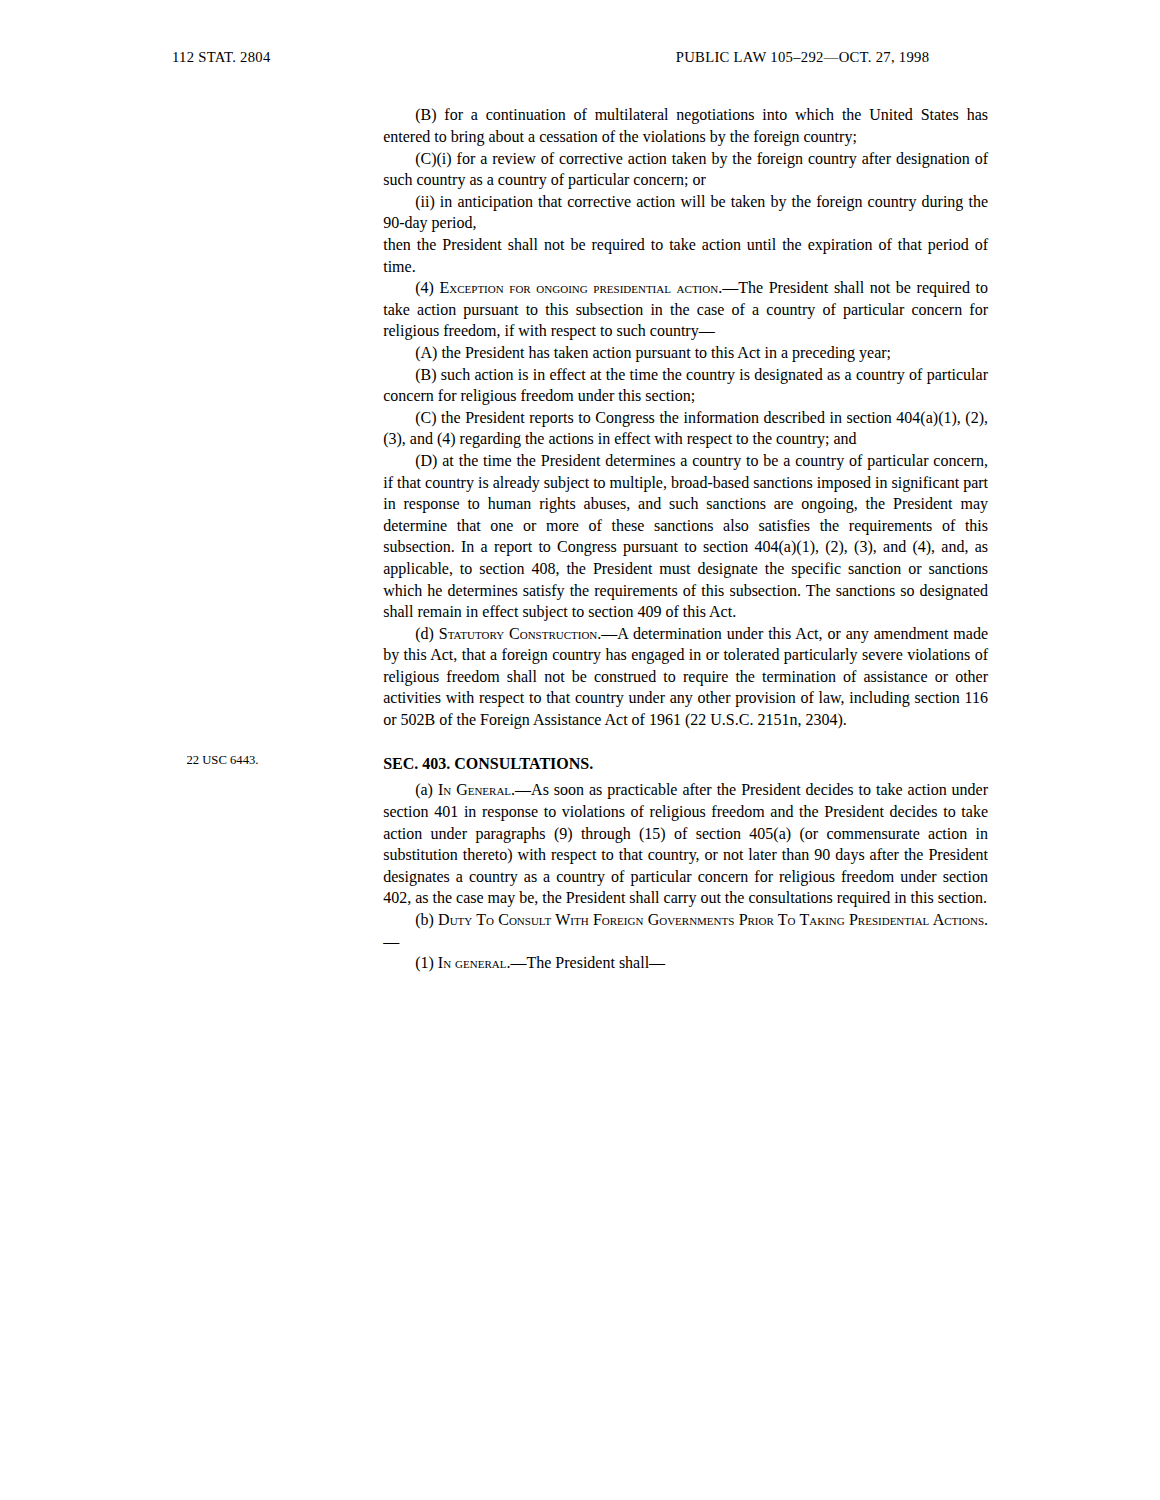112 STAT. 2804 PUBLIC LAW 105–292—OCT. 27, 1998
(B) for a continuation of multilateral negotiations into which the United States has entered to bring about a cessation of the violations by the foreign country;
(C)(i) for a review of corrective action taken by the foreign country after designation of such country as a country of particular concern; or
(ii) in anticipation that corrective action will be taken by the foreign country during the 90-day period,
then the President shall not be required to take action until the expiration of that period of time.
(4) Exception for ongoing presidential action.—The President shall not be required to take action pursuant to this subsection in the case of a country of particular concern for religious freedom, if with respect to such country—
(A) the President has taken action pursuant to this Act in a preceding year;
(B) such action is in effect at the time the country is designated as a country of particular concern for religious freedom under this section;
(C) the President reports to Congress the information described in section 404(a)(1), (2), (3), and (4) regarding the actions in effect with respect to the country; and
(D) at the time the President determines a country to be a country of particular concern, if that country is already subject to multiple, broad-based sanctions imposed in significant part in response to human rights abuses, and such sanctions are ongoing, the President may determine that one or more of these sanctions also satisfies the requirements of this subsection. In a report to Congress pursuant to section 404(a)(1), (2), (3), and (4), and, as applicable, to section 408, the President must designate the specific sanction or sanctions which he determines satisfy the requirements of this subsection. The sanctions so designated shall remain in effect subject to section 409 of this Act.
(d) Statutory Construction.—A determination under this Act, or any amendment made by this Act, that a foreign country has engaged in or tolerated particularly severe violations of religious freedom shall not be construed to require the termination of assistance or other activities with respect to that country under any other provision of law, including section 116 or 502B of the Foreign Assistance Act of 1961 (22 U.S.C. 2151n, 2304).
22 USC 6443.
SEC. 403. CONSULTATIONS.
(a) In General.—As soon as practicable after the President decides to take action under section 401 in response to violations of religious freedom and the President decides to take action under paragraphs (9) through (15) of section 405(a) (or commensurate action in substitution thereto) with respect to that country, or not later than 90 days after the President designates a country as a country of particular concern for religious freedom under section 402, as the case may be, the President shall carry out the consultations required in this section.
(b) Duty To Consult With Foreign Governments Prior To Taking Presidential Actions.—
(1) In general.—The President shall—